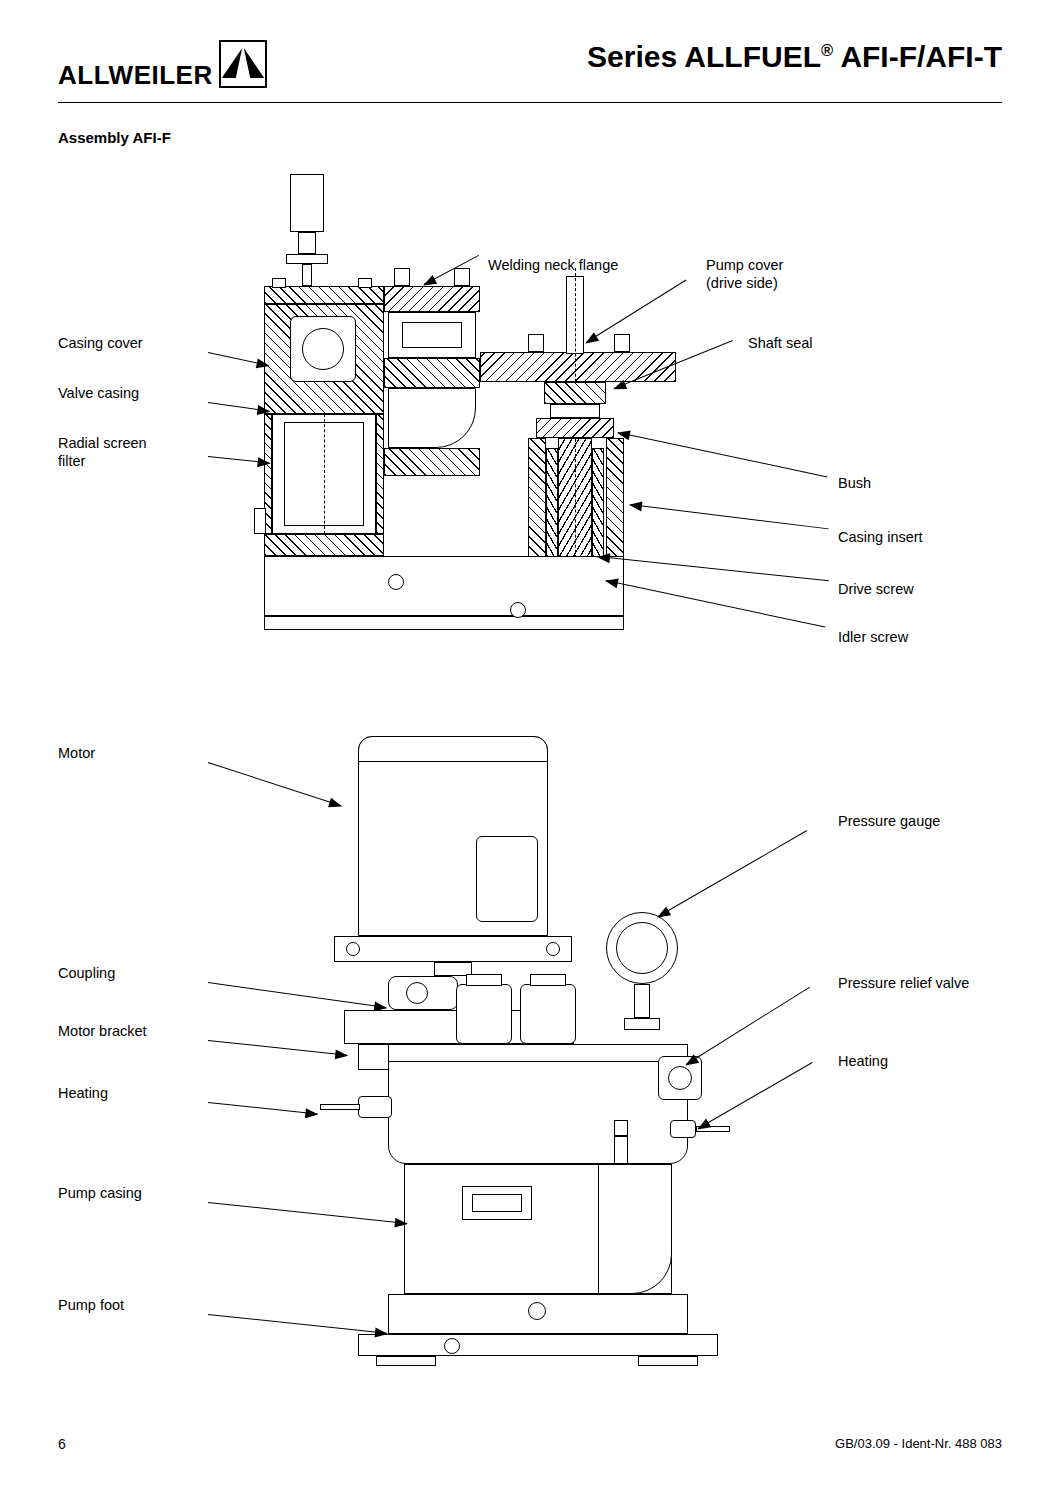ALLWEILER
Series ALLFUEL® AFI-F/AFI-T
Assembly AFI-F
Casing cover
Valve casing
Radial screen filter
Welding neck flange
Pump cover (drive side)
Shaft seal
Bush
Casing insert
Drive screw
Idler screw
Motor
Coupling
Motor bracket
Heating
Pump casing
Pump foot
Pressure gauge
Pressure relief valve
Heating
6 GB/03.09 - Ident-Nr. 488 083